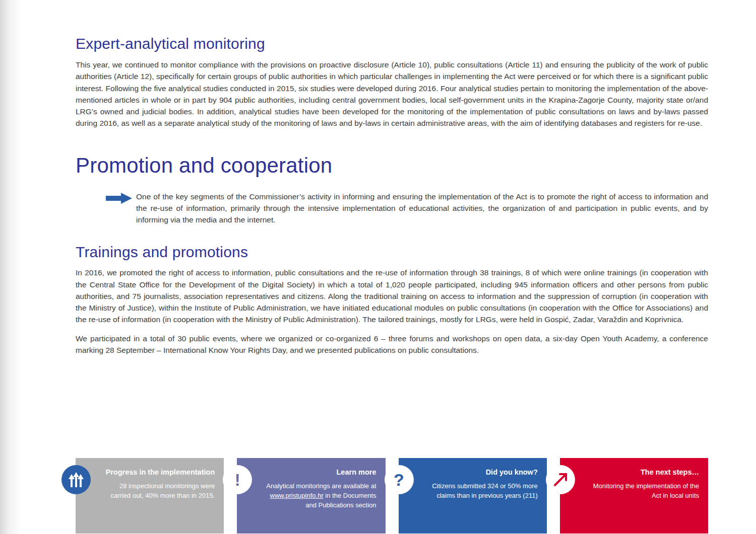Expert-analytical monitoring
This year, we continued to monitor compliance with the provisions on proactive disclosure (Article 10), public consultations (Article 11) and ensuring the publicity of the work of public authorities (Article 12), specifically for certain groups of public authorities in which particular challenges in implementing the Act were perceived or for which there is a significant public interest. Following the five analytical studies conducted in 2015, six studies were developed during 2016. Four analytical studies pertain to monitoring the implementation of the above-mentioned articles in whole or in part by 904 public authorities, including central government bodies, local self-government units in the Krapina-Zagorje County, majority state or/and LRG’s owned and judicial bodies. In addition, analytical studies have been developed for the monitoring of the implementation of public consultations on laws and by-laws passed during 2016, as well as a separate analytical study of the monitoring of laws and by-laws in certain administrative areas, with the aim of identifying databases and registers for re-use.
Promotion and cooperation
One of the key segments of the Commissioner’s activity in informing and ensuring the implementation of the Act is to promote the right of access to information and the re-use of information, primarily through the intensive implementation of educational activities, the organization of and participation in public events, and by informing via the media and the internet.
Trainings and promotions
In 2016, we promoted the right of access to information, public consultations and the re-use of information through 38 trainings, 8 of which were online trainings (in cooperation with the Central State Office for the Development of the Digital Society) in which a total of 1,020 people participated, including 945 information officers and other persons from public authorities, and 75 journalists, association representatives and citizens. Along the traditional training on access to information and the suppression of corruption (in cooperation with the Ministry of Justice), within the Institute of Public Administration, we have initiated educational modules on public consultations (in cooperation with the Office for Associations) and the re-use of information (in cooperation with the Ministry of Public Administration). The tailored trainings, mostly for LRGs, were held in Gospić, Zadar, Varaždin and Koprivnica.
We participated in a total of 30 public events, where we organized or co-organized 6 – three forums and workshops on open data, a six-day Open Youth Academy, a conference marking 28 September – International Know Your Rights Day, and we presented publications on public consultations.
Progress in the implementation 28 inspectional monitorings were carried out, 40% more than in 2015.
!
Learn more Analytical monitorings are available at www.pristupinfo.hr in the Documents and Publications section
?
Did you know? Citizens submitted 324 or 50% more claims than in previous years (211)
The next steps… Monitoring the implementation of the Act in local units